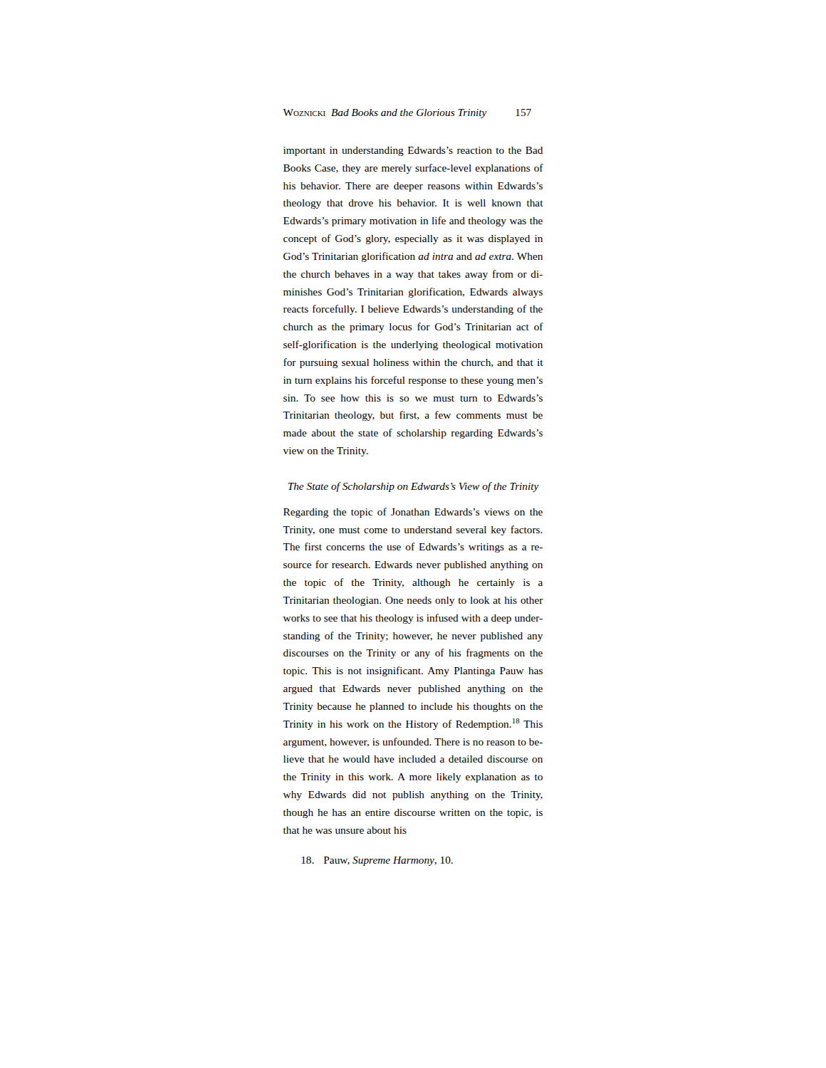Woznicki Bad Books and the Glorious Trinity 157
important in understanding Edwards’s reaction to the Bad Books Case, they are merely surface-level explanations of his behavior. There are deeper reasons within Edwards’s theology that drove his behavior. It is well known that Edwards’s primary motivation in life and theology was the concept of God’s glory, especially as it was displayed in God’s Trinitarian glorification ad intra and ad extra. When the church behaves in a way that takes away from or diminishes God’s Trinitarian glorification, Edwards always reacts forcefully. I believe Edwards’s understanding of the church as the primary locus for God’s Trinitarian act of self-glorification is the underlying theological motivation for pursuing sexual holiness within the church, and that it in turn explains his forceful response to these young men’s sin. To see how this is so we must turn to Edwards’s Trinitarian theology, but first, a few comments must be made about the state of scholarship regarding Edwards’s view on the Trinity.
The State of Scholarship on Edwards’s View of the Trinity
Regarding the topic of Jonathan Edwards’s views on the Trinity, one must come to understand several key factors. The first concerns the use of Edwards’s writings as a resource for research. Edwards never published anything on the topic of the Trinity, although he certainly is a Trinitarian theologian. One needs only to look at his other works to see that his theology is infused with a deep understanding of the Trinity; however, he never published any discourses on the Trinity or any of his fragments on the topic. This is not insignificant. Amy Plantinga Pauw has argued that Edwards never published anything on the Trinity because he planned to include his thoughts on the Trinity in his work on the History of Redemption.18 This argument, however, is unfounded. There is no reason to believe that he would have included a detailed discourse on the Trinity in this work. A more likely explanation as to why Edwards did not publish anything on the Trinity, though he has an entire discourse written on the topic, is that he was unsure about his
18. Pauw, Supreme Harmony, 10.